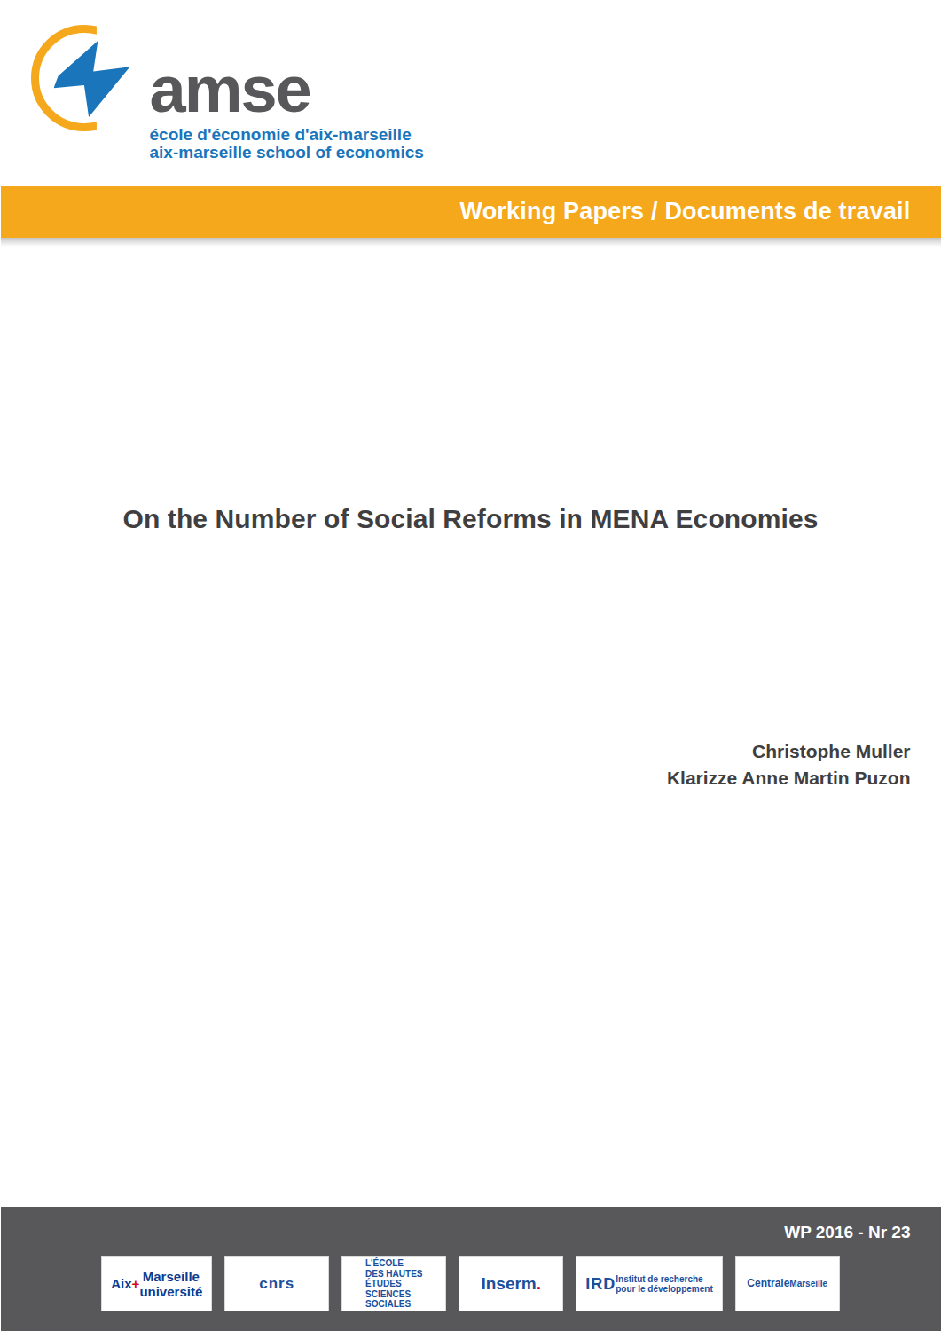amse
école d'économie d'aix-marseille
aix-marseille school of economics
Working Papers / Documents de travail
On the Number of Social Reforms in MENA Economies
Christophe Muller
Klarizze Anne Martin Puzon
WP 2016 - Nr 23
Aix+Marseille
université
cnrs
L'ÉCOLE
DES HAUTES
ÉTUDES
SCIENCES
SOCIALES
Inserm.
IRDInstitut de recherche
pour le développement
Centrale Marseille